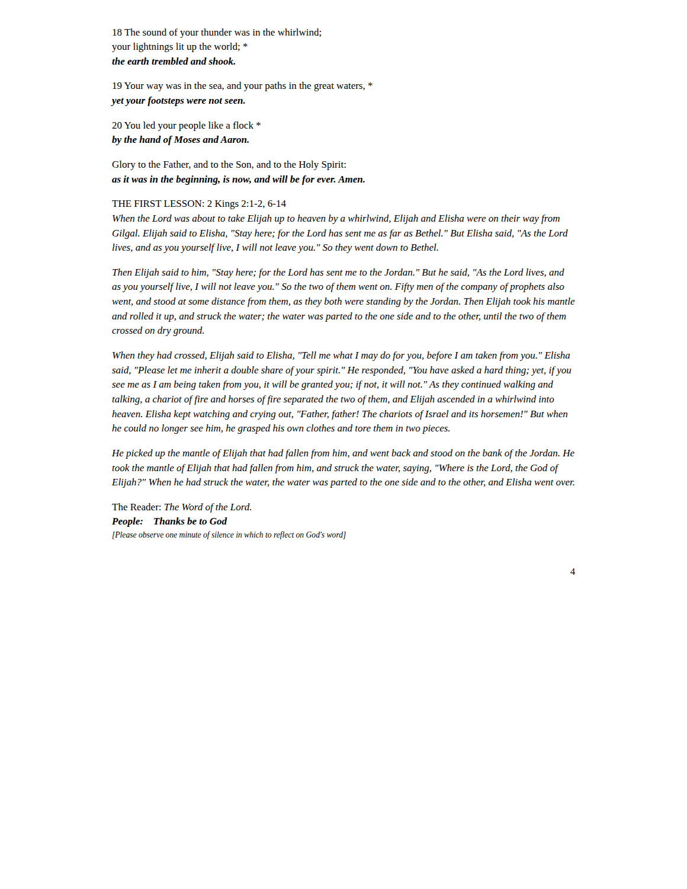18 The sound of your thunder was in the whirlwind;
your lightnings lit up the world; *
the earth trembled and shook.
19 Your way was in the sea, and your paths in the great waters, *
yet your footsteps were not seen.
20 You led your people like a flock *
by the hand of Moses and Aaron.
Glory to the Father, and to the Son, and to the Holy Spirit:
as it was in the beginning, is now, and will be for ever. Amen.
THE FIRST LESSON: 2 Kings 2:1-2, 6-14
When the Lord was about to take Elijah up to heaven by a whirlwind, Elijah and Elisha were on their way from Gilgal. Elijah said to Elisha, "Stay here; for the Lord has sent me as far as Bethel." But Elisha said, "As the Lord lives, and as you yourself live, I will not leave you." So they went down to Bethel.
Then Elijah said to him, "Stay here; for the Lord has sent me to the Jordan." But he said, "As the Lord lives, and as you yourself live, I will not leave you." So the two of them went on. Fifty men of the company of prophets also went, and stood at some distance from them, as they both were standing by the Jordan. Then Elijah took his mantle and rolled it up, and struck the water; the water was parted to the one side and to the other, until the two of them crossed on dry ground.
When they had crossed, Elijah said to Elisha, "Tell me what I may do for you, before I am taken from you." Elisha said, "Please let me inherit a double share of your spirit." He responded, "You have asked a hard thing; yet, if you see me as I am being taken from you, it will be granted you; if not, it will not." As they continued walking and talking, a chariot of fire and horses of fire separated the two of them, and Elijah ascended in a whirlwind into heaven. Elisha kept watching and crying out, "Father, father! The chariots of Israel and its horsemen!" But when he could no longer see him, he grasped his own clothes and tore them in two pieces.
He picked up the mantle of Elijah that had fallen from him, and went back and stood on the bank of the Jordan. He took the mantle of Elijah that had fallen from him, and struck the water, saying, "Where is the Lord, the God of Elijah?" When he had struck the water, the water was parted to the one side and to the other, and Elisha went over.
The Reader: The Word of the Lord.
People: Thanks be to God
[Please observe one minute of silence in which to reflect on God's word]
4